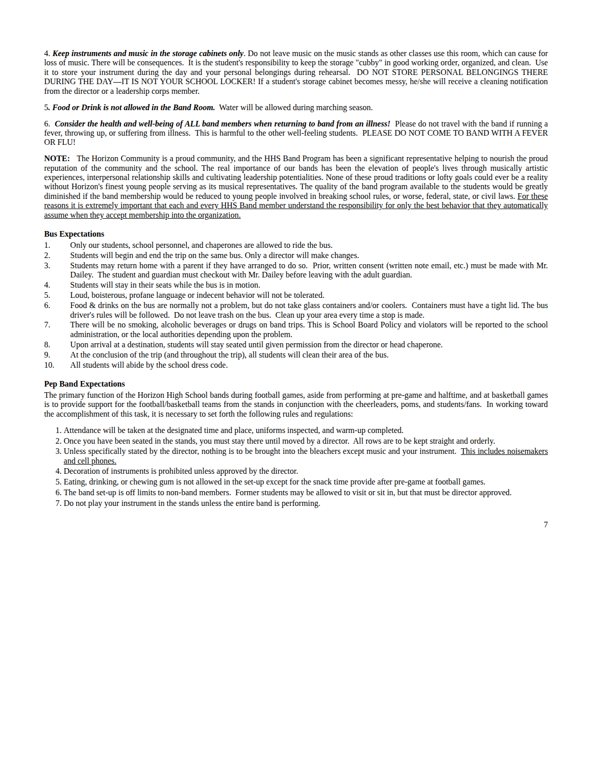4. Keep instruments and music in the storage cabinets only. Do not leave music on the music stands as other classes use this room, which can cause for loss of music. There will be consequences. It is the student's responsibility to keep the storage "cubby" in good working order, organized, and clean. Use it to store your instrument during the day and your personal belongings during rehearsal. DO NOT STORE PERSONAL BELONGINGS THERE DURING THE DAY—IT IS NOT YOUR SCHOOL LOCKER! If a student's storage cabinet becomes messy, he/she will receive a cleaning notification from the director or a leadership corps member.
5. Food or Drink is not allowed in the Band Room. Water will be allowed during marching season.
6. Consider the health and well-being of ALL band members when returning to band from an illness! Please do not travel with the band if running a fever, throwing up, or suffering from illness. This is harmful to the other well-feeling students. PLEASE DO NOT COME TO BAND WITH A FEVER OR FLU!
NOTE: The Horizon Community is a proud community, and the HHS Band Program has been a significant representative helping to nourish the proud reputation of the community and the school. The real importance of our bands has been the elevation of people's lives through musically artistic experiences, interpersonal relationship skills and cultivating leadership potentialities. None of these proud traditions or lofty goals could ever be a reality without Horizon's finest young people serving as its musical representatives. The quality of the band program available to the students would be greatly diminished if the band membership would be reduced to young people involved in breaking school rules, or worse, federal, state, or civil laws. For these reasons it is extremely important that each and every HHS Band member understand the responsibility for only the best behavior that they automatically assume when they accept membership into the organization.
Bus Expectations
1. Only our students, school personnel, and chaperones are allowed to ride the bus.
2. Students will begin and end the trip on the same bus. Only a director will make changes.
3. Students may return home with a parent if they have arranged to do so. Prior, written consent (written note email, etc.) must be made with Mr. Dailey. The student and guardian must checkout with Mr. Dailey before leaving with the adult guardian.
4. Students will stay in their seats while the bus is in motion.
5. Loud, boisterous, profane language or indecent behavior will not be tolerated.
6. Food & drinks on the bus are normally not a problem, but do not take glass containers and/or coolers. Containers must have a tight lid. The bus driver's rules will be followed. Do not leave trash on the bus. Clean up your area every time a stop is made.
7. There will be no smoking, alcoholic beverages or drugs on band trips. This is School Board Policy and violators will be reported to the school administration, or the local authorities depending upon the problem.
8. Upon arrival at a destination, students will stay seated until given permission from the director or head chaperone.
9. At the conclusion of the trip (and throughout the trip), all students will clean their area of the bus.
10. All students will abide by the school dress code.
Pep Band Expectations
The primary function of the Horizon High School bands during football games, aside from performing at pre-game and halftime, and at basketball games is to provide support for the football/basketball teams from the stands in conjunction with the cheerleaders, poms, and students/fans. In working toward the accomplishment of this task, it is necessary to set forth the following rules and regulations:
Attendance will be taken at the designated time and place, uniforms inspected, and warm-up completed.
Once you have been seated in the stands, you must stay there until moved by a director. All rows are to be kept straight and orderly.
Unless specifically stated by the director, nothing is to be brought into the bleachers except music and your instrument. This includes noisemakers and cell phones.
Decoration of instruments is prohibited unless approved by the director.
Eating, drinking, or chewing gum is not allowed in the set-up except for the snack time provide after pre-game at football games.
The band set-up is off limits to non-band members. Former students may be allowed to visit or sit in, but that must be director approved.
Do not play your instrument in the stands unless the entire band is performing.
7